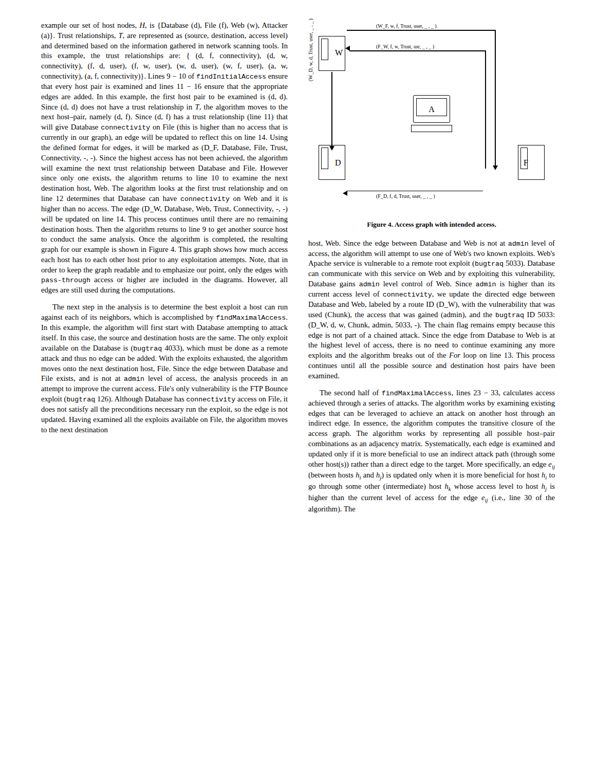example our set of host nodes, H, is {Database (d), File (f), Web (w), Attacker (a)}. Trust relationships, T, are represented as (source, destination, access level) and determined based on the information gathered in network scanning tools. In this example, the trust relationships are: { (d, f, connectivity), (d, w, connectivity), (f, d, user), (f, w, user), (w, d, user), (w, f, user), (a, w, connectivity), (a, f, connectivity)}. Lines 9 − 10 of findInitialAccess ensure that every host pair is examined and lines 11 − 16 ensure that the appropriate edges are added. In this example, the first host pair to be examined is (d, d). Since (d, d) does not have a trust relationship in T, the algorithm moves to the next host–pair, namely (d, f). Since (d, f) has a trust relationship (line 11) that will give Database connectivity on File (this is higher than no access that is currently in our graph), an edge will be updated to reflect this on line 14. Using the defined format for edges, it will be marked as (D_F, Database, File, Trust, Connectivity, -, -). Since the highest access has not been achieved, the algorithm will examine the next trust relationship between Database and File. However since only one exists, the algorithm returns to line 10 to examine the next destination host, Web. The algorithm looks at the first trust relationship and on line 12 determines that Database can have connectivity on Web and it is higher than no access. The edge (D_W, Database, Web, Trust, Connectivity, -, -) will be updated on line 14. This process continues until there are no remaining destination hosts. Then the algorithm returns to line 9 to get another source host to conduct the same analysis. Once the algorithm is completed, the resulting graph for our example is shown in Figure 4. This graph shows how much access each host has to each other host prior to any exploitation attempts. Note, that in order to keep the graph readable and to emphasize our point, only the edges with pass-through access or higher are included in the diagrams. However, all edges are still used during the computations.
The next step in the analysis is to determine the best exploit a host can run against each of its neighbors, which is accomplished by findMaximalAccess. In this example, the algorithm will first start with Database attempting to attack itself. In this case, the source and destination hosts are the same. The only exploit available on the Database is (bugtraq 4033), which must be done as a remote attack and thus no edge can be added. With the exploits exhausted, the algorithm moves onto the next destination host, File. Since the edge between Database and File exists, and is not at admin level of access, the analysis proceeds in an attempt to improve the current access. File's only vulnerability is the FTP Bounce exploit (bugtraq 126). Although Database has connectivity access on File, it does not satisfy all the preconditions necessary run the exploit, so the edge is not updated. Having examined all the exploits available on File, the algorithm moves to the next destination
W
D
F
A
(W_F, w, f, Trust, user, _ , _ )
(F_W, f, w, Trust, usr, _ , _ )
(W_D, w, d, Trust, user, _ , _ )
(F_D, f, d, Trust, user, _ , _ )
Figure 4. Access graph with intended access.
host, Web. Since the edge between Database and Web is not at admin level of access, the algorithm will attempt to use one of Web's two known exploits. Web's Apache service is vulnerable to a remote root exploit (bugtraq 5033). Database can communicate with this service on Web and by exploiting this vulnerability, Database gains admin level control of Web. Since admin is higher than its current access level of connectivity, we update the directed edge between Database and Web, labeled by a route ID (D_W), with the vulnerability that was used (Chunk), the access that was gained (admin), and the bugtraq ID 5033: (D_W, d, w, Chunk, admin, 5033, -). The chain flag remains empty because this edge is not part of a chained attack. Since the edge from Database to Web is at the highest level of access, there is no need to continue examining any more exploits and the algorithm breaks out of the For loop on line 13. This process continues until all the possible source and destination host pairs have been examined.
The second half of findMaximalAccess, lines 23 − 33, calculates access achieved through a series of attacks. The algorithm works by examining existing edges that can be leveraged to achieve an attack on another host through an indirect edge. In essence, the algorithm computes the transitive closure of the access graph. The algorithm works by representing all possible host–pair combinations as an adjacency matrix. Systematically, each edge is examined and updated only if it is more beneficial to use an indirect attack path (through some other host(s)) rather than a direct edge to the target. More specifically, an edge eij (between hosts hi and hj) is updated only when it is more beneficial for host hi to go through some other (intermediate) host hk whose access level to host hj is higher than the current level of access for the edge eij (i.e., line 30 of the algorithm). The